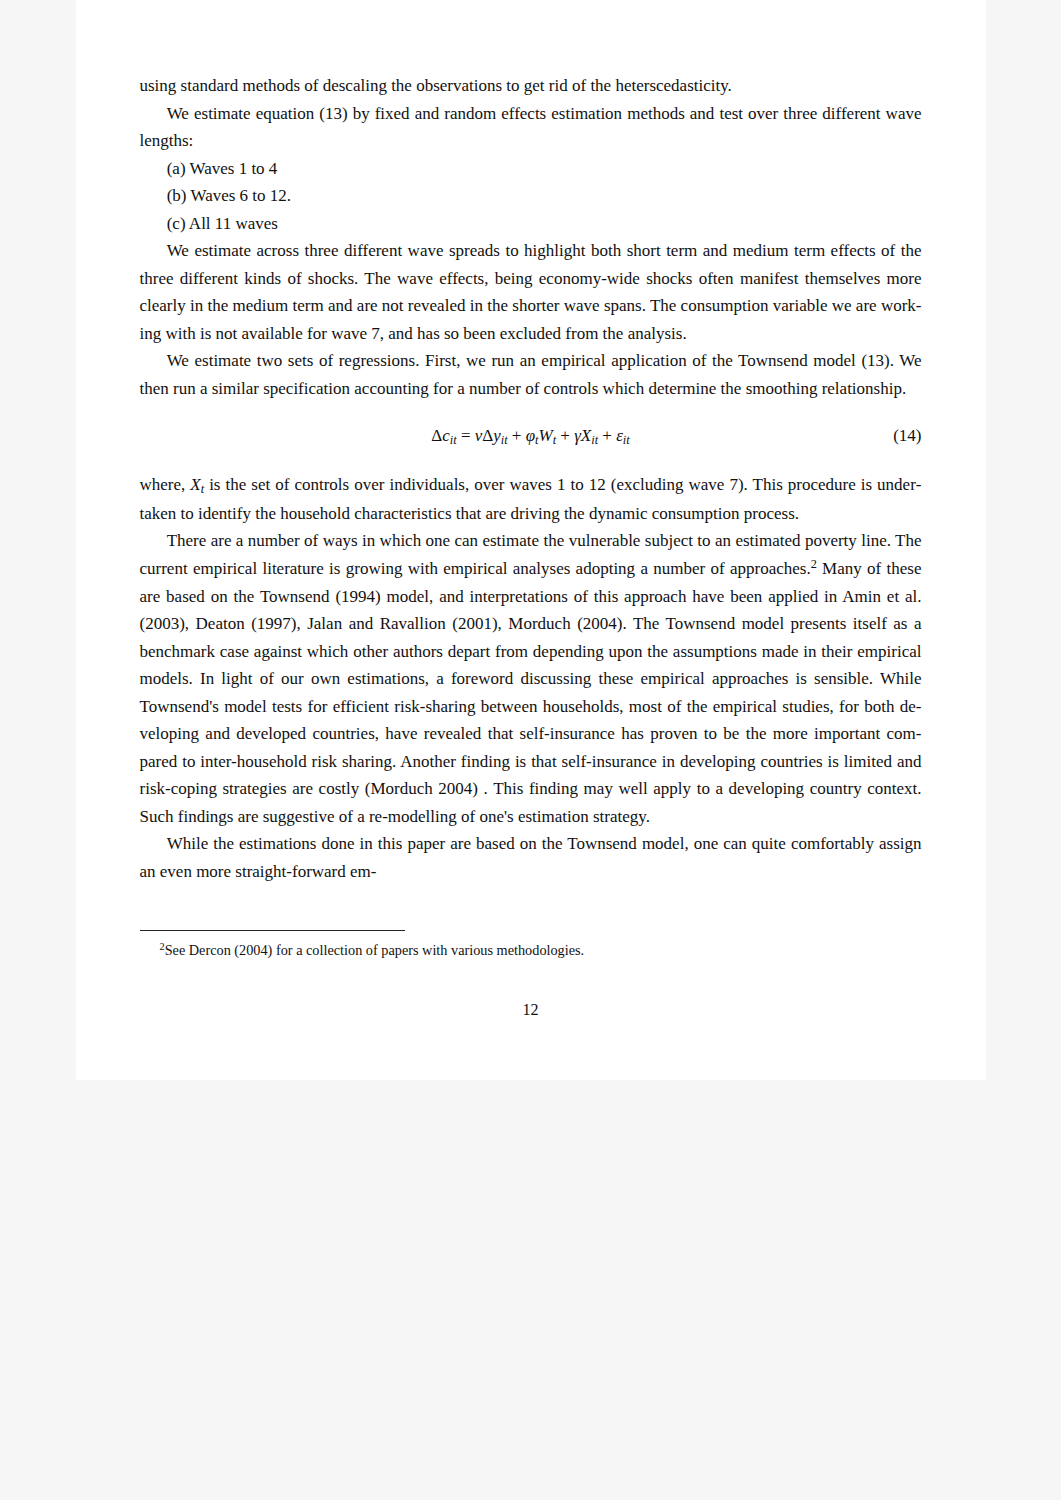using standard methods of descaling the observations to get rid of the heterscedasticity.
We estimate equation (13) by fixed and random effects estimation methods and test over three different wave lengths:
(a) Waves 1 to 4
(b) Waves 6 to 12.
(c) All 11 waves
We estimate across three different wave spreads to highlight both short term and medium term effects of the three different kinds of shocks. The wave effects, being economy-wide shocks often manifest themselves more clearly in the medium term and are not revealed in the shorter wave spans. The consumption variable we are working with is not available for wave 7, and has so been excluded from the analysis.
We estimate two sets of regressions. First, we run an empirical application of the Townsend model (13). We then run a similar specification accounting for a number of controls which determine the smoothing relationship.
Δcit = ν Δyit + φtWt + γXit + εit (14)
where, Xt is the set of controls over individuals, over waves 1 to 12 (excluding wave 7). This procedure is undertaken to identify the household characteristics that are driving the dynamic consumption process.
There are a number of ways in which one can estimate the vulnerable subject to an estimated poverty line. The current empirical literature is growing with empirical analyses adopting a number of approaches.2 Many of these are based on the Townsend (1994) model, and interpretations of this approach have been applied in Amin et al. (2003), Deaton (1997), Jalan and Ravallion (2001), Morduch (2004). The Townsend model presents itself as a benchmark case against which other authors depart from depending upon the assumptions made in their empirical models. In light of our own estimations, a foreword discussing these empirical approaches is sensible. While Townsend's model tests for efficient risk-sharing between households, most of the empirical studies, for both developing and developed countries, have revealed that self-insurance has proven to be the more important compared to inter-household risk sharing. Another finding is that self-insurance in developing countries is limited and risk-coping strategies are costly (Morduch 2004) . This finding may well apply to a developing country context. Such findings are suggestive of a re-modelling of one's estimation strategy.
While the estimations done in this paper are based on the Townsend model, one can quite comfortably assign an even more straight-forward em-
2See Dercon (2004) for a collection of papers with various methodologies.
12